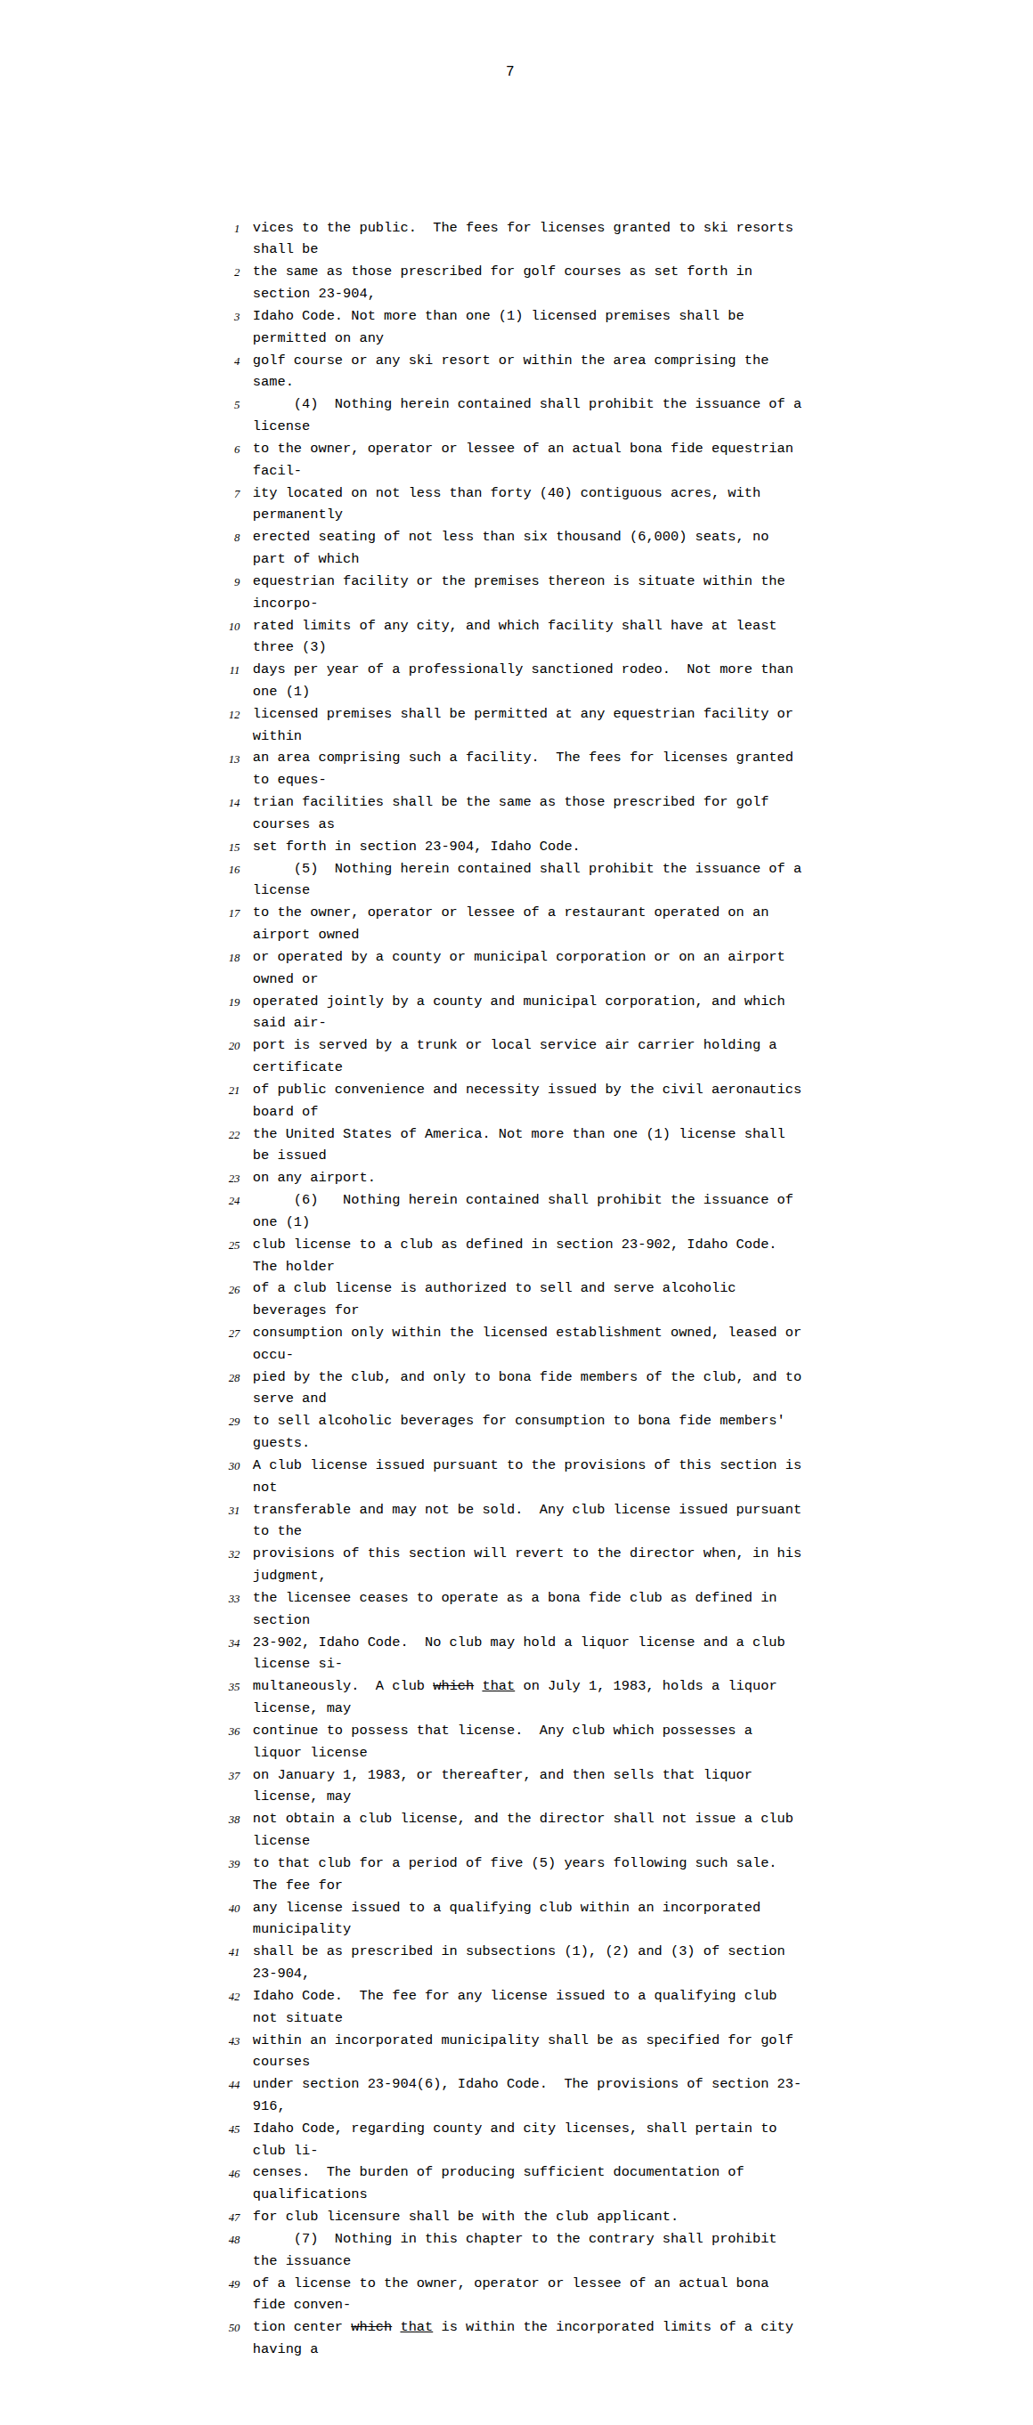7
vices to the public. The fees for licenses granted to ski resorts shall be
the same as those prescribed for golf courses as set forth in section 23-904,
Idaho Code. Not more than one (1) licensed premises shall be permitted on any
golf course or any ski resort or within the area comprising the same.
(4) Nothing herein contained shall prohibit the issuance of a license
to the owner, operator or lessee of an actual bona fide equestrian facil-
ity located on not less than forty (40) contiguous acres, with permanently
erected seating of not less than six thousand (6,000) seats, no part of which
equestrian facility or the premises thereon is situate within the incorpo-
rated limits of any city, and which facility shall have at least three (3)
days per year of a professionally sanctioned rodeo. Not more than one (1)
licensed premises shall be permitted at any equestrian facility or within
an area comprising such a facility. The fees for licenses granted to eques-
trian facilities shall be the same as those prescribed for golf courses as
set forth in section 23-904, Idaho Code.
(5) Nothing herein contained shall prohibit the issuance of a license
to the owner, operator or lessee of a restaurant operated on an airport owned
or operated by a county or municipal corporation or on an airport owned or
operated jointly by a county and municipal corporation, and which said air-
port is served by a trunk or local service air carrier holding a certificate
of public convenience and necessity issued by the civil aeronautics board of
the United States of America. Not more than one (1) license shall be issued
on any airport.
(6) Nothing herein contained shall prohibit the issuance of one (1)
club license to a club as defined in section 23-902, Idaho Code. The holder
of a club license is authorized to sell and serve alcoholic beverages for
consumption only within the licensed establishment owned, leased or occu-
pied by the club, and only to bona fide members of the club, and to serve and
to sell alcoholic beverages for consumption to bona fide members' guests.
A club license issued pursuant to the provisions of this section is not
transferable and may not be sold. Any club license issued pursuant to the
provisions of this section will revert to the director when, in his judgment,
the licensee ceases to operate as a bona fide club as defined in section
23-902, Idaho Code. No club may hold a liquor license and a club license si-
multaneously. A club which that on July 1, 1983, holds a liquor license, may
continue to possess that license. Any club which possesses a liquor license
on January 1, 1983, or thereafter, and then sells that liquor license, may
not obtain a club license, and the director shall not issue a club license
to that club for a period of five (5) years following such sale. The fee for
any license issued to a qualifying club within an incorporated municipality
shall be as prescribed in subsections (1), (2) and (3) of section 23-904,
Idaho Code. The fee for any license issued to a qualifying club not situate
within an incorporated municipality shall be as specified for golf courses
under section 23-904(6), Idaho Code. The provisions of section 23-916,
Idaho Code, regarding county and city licenses, shall pertain to club li-
censes. The burden of producing sufficient documentation of qualifications
for club licensure shall be with the club applicant.
(7) Nothing in this chapter to the contrary shall prohibit the issuance
of a license to the owner, operator or lessee of an actual bona fide conven-
tion center which that is within the incorporated limits of a city having a